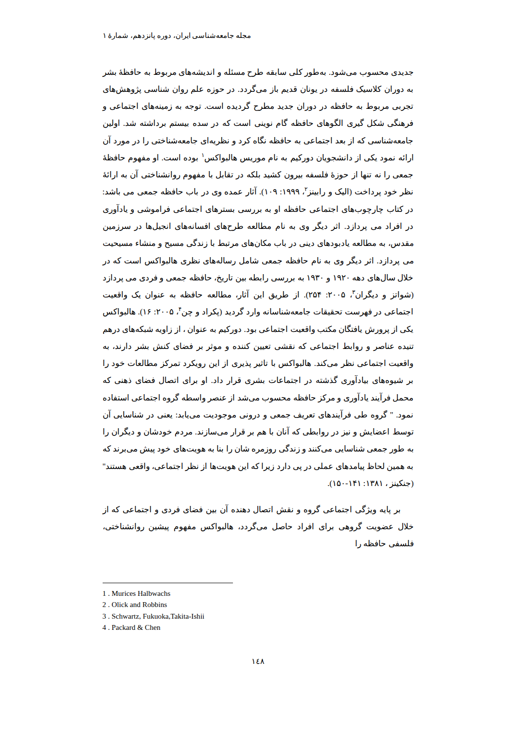مجله جامعه‌شناسی ایران، دوره پانزدهم، شمارهٔ ۱
جدیدی محسوب می‌شود. به‌طور کلی سابقه طرح مسئله و اندیشه‌های مربوط به حافظهٔ بشر به دوران کلاسیک فلسفه در یونان قدیم باز می‌گردد. در حوزه علم روان شناسی پژوهش‌های تجربی مربوط به حافظه در دوران جدید مطرح گردیده است. توجه به زمینه‌های اجتماعی و فرهنگی شکل گیری الگوهای حافظه گام نوینی است که در سده بیستم برداشته شد. اولین جامعه‌شناسی که از بعد اجتماعی به حافظه نگاه کرد و نظریه‌ای جامعه‌شناختی را در مورد آن ارائه نمود یکی از دانشجویان دورکیم به نام موریس هالبواکس۱ بوده است. او مفهوم حافظهٔ جمعی را نه تنها از حوزهٔ فلسفه بیرون کشید بلکه در تقابل با مفهوم روانشناختی آن به ارائهٔ نظر خود پرداخت (الیک و رابینز۲، ۱۹۹۹: ۱۰۹). آثار عمده وی در باب حافظه جمعی می باشد: در کتاب چارچوب‌های اجتماعی حافظه او به بررسی بسترهای اجتماعی فراموشی و یادآوری در افراد می پردازد. اثر دیگر وی به نام مطالعه طرح‌های افسانه‌های انجیل‌ها در سرزمین مقدس، به مطالعه یادبودهای دینی در باب مکان‌های مرتبط با زندگی مسیح و منشاء مسیحیت می پردازد. اثر دیگر وی به نام حافظه جمعی شامل رساله‌های نظری هالبواکس است که در خلال سال‌های دهه ۱۹۲۰ و ۱۹۳۰ به بررسی رابطه بین تاریخ، حافظه جمعی و فردی می پردازد (شواتز و دیگران۳، ۲۰۰۵: ۲۵۴). از طریق این آثار، مطالعه حافظه به عنوان یک واقعیت اجتماعی در فهرست تحقیقات جامعه‌شناسانه وارد گردید (پکراد و چن۴، ۲۰۰۵: ۱۶). هالبواکس یکی از پرورش یافتگان مکتب واقعیت اجتماعی بود. دورکیم به عنوان ، از زاویه شبکه‌های درهم تنیده عناصر و روابط اجتماعی که نقشی تعیین کننده و موثر بر فضای کنش بشر دارند، به واقعیت اجتماعی نظر می‌کند. هالبواکس با تاثیر پذیری از این رویکرد تمرکز مطالعات خود را بر شیوه‌های بیادآوری گذشته در اجتماعات بشری قرار داد. او برای اتصال فضای ذهنی که محمل فرآیند یادآوری و مرکز حافظه محسوب می‌شد از عنصر واسطه گروه اجتماعی استفاده نمود. " گروه طی فرآیندهای تعریف جمعی و درونی موجودیت می‌یابد: یعنی در شناسایی آن توسط اعضایش و نیز در روابطی که آنان با هم بر قرار می‌سازند. مردم خودشان و دیگران را به طور جمعی شناسایی می‌کنند و زندگی روزمره شان را بنا به هویت‌های خود پیش می‌برند که به همین لحاظ پیامدهای عملی در پی دارد زیرا که این هویت‌ها از نظر اجتماعی، واقعی هستند" (جنکینز ، ۱۳۸۱: ۱۴۱-۱۵۰).
بر پایه ویژگی اجتماعی گروه و نقش اتصال دهنده آن بین فضای فردی و اجتماعی که از خلال عضویت گروهی برای افراد حاصل می‌گردد، هالبواکس مفهوم پیشین روانشناختی، فلسفی حافظه را
1 . Murices Halbwachs
2 . Olick and Robbins
3 . Schwartz, Fukuoka,Takita-Ishii
4 . Packard & Chen
۱٤۸